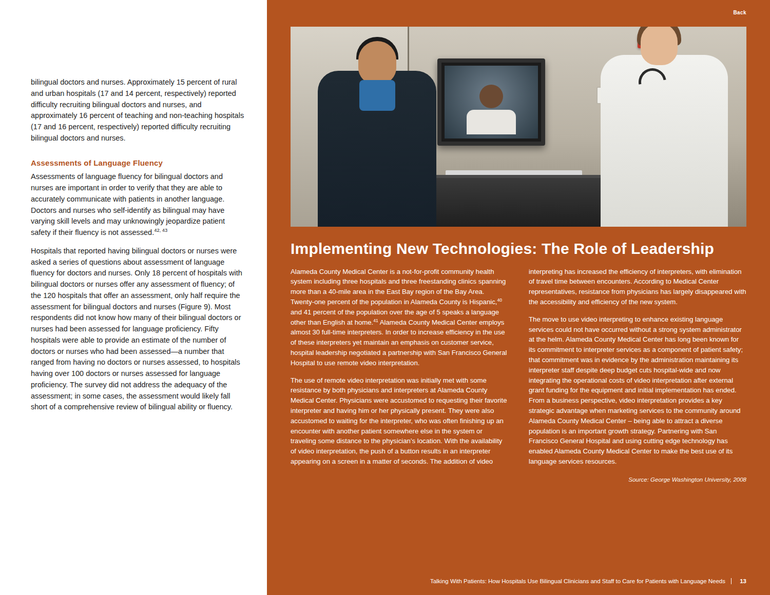bilingual doctors and nurses. Approximately 15 percent of rural and urban hospitals (17 and 14 percent, respectively) reported difficulty recruiting bilingual doctors and nurses, and approximately 16 percent of teaching and non-teaching hospitals (17 and 16 percent, respectively) reported difficulty recruiting bilingual doctors and nurses.
Assessments of Language Fluency
Assessments of language fluency for bilingual doctors and nurses are important in order to verify that they are able to accurately communicate with patients in another language. Doctors and nurses who self-identify as bilingual may have varying skill levels and may unknowingly jeopardize patient safety if their fluency is not assessed.42, 43
Hospitals that reported having bilingual doctors or nurses were asked a series of questions about assessment of language fluency for doctors and nurses. Only 18 percent of hospitals with bilingual doctors or nurses offer any assessment of fluency; of the 120 hospitals that offer an assessment, only half require the assessment for bilingual doctors and nurses (Figure 9). Most respondents did not know how many of their bilingual doctors or nurses had been assessed for language proficiency. Fifty hospitals were able to provide an estimate of the number of doctors or nurses who had been assessed—a number that ranged from having no doctors or nurses assessed, to hospitals having over 100 doctors or nurses assessed for language proficiency. The survey did not address the adequacy of the assessment; in some cases, the assessment would likely fall short of a comprehensive review of bilingual ability or fluency.
Back
Implementing New Technologies: The Role of Leadership
Alameda County Medical Center is a not-for-profit community health system including three hospitals and three freestanding clinics spanning more than a 40-mile area in the East Bay region of the Bay Area. Twenty-one percent of the population in Alameda County is Hispanic,40 and 41 percent of the population over the age of 5 speaks a language other than English at home.41 Alameda County Medical Center employs almost 30 full-time interpreters. In order to increase efficiency in the use of these interpreters yet maintain an emphasis on customer service, hospital leadership negotiated a partnership with San Francisco General Hospital to use remote video interpretation.
The use of remote video interpretation was initially met with some resistance by both physicians and interpreters at Alameda County Medical Center. Physicians were accustomed to requesting their favorite interpreter and having him or her physically present. They were also accustomed to waiting for the interpreter, who was often finishing up an encounter with another patient somewhere else in the system or traveling some distance to the physician’s location. With the availability of video interpretation, the push of a button results in an interpreter appearing on a screen in a matter of seconds. The addition of video interpreting has increased the efficiency of interpreters, with elimination of travel time between encounters. According to Medical Center representatives, resistance from physicians has largely disappeared with the accessibility and efficiency of the new system.
The move to use video interpreting to enhance existing language services could not have occurred without a strong system administrator at the helm. Alameda County Medical Center has long been known for its commitment to interpreter services as a component of patient safety; that commitment was in evidence by the administration maintaining its interpreter staff despite deep budget cuts hospital-wide and now integrating the operational costs of video interpretation after external grant funding for the equipment and initial implementation has ended. From a business perspective, video interpretation provides a key strategic advantage when marketing services to the community around Alameda County Medical Center – being able to attract a diverse population is an important growth strategy. Partnering with San Francisco General Hospital and using cutting edge technology has enabled Alameda County Medical Center to make the best use of its language services resources.
Source: George Washington University, 2008
Talking With Patients: How Hospitals Use Bilingual Clinicians and Staff to Care for Patients with Language Needs 13